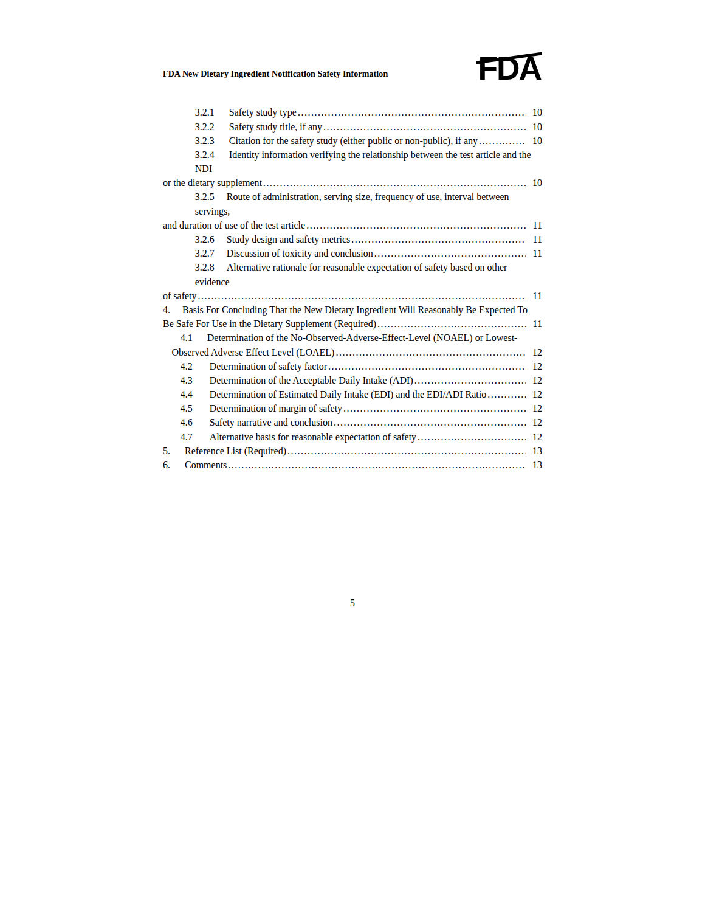FDA New Dietary Ingredient Notification Safety Information
FDA
3.2.1 Safety study type .................................................................................................. 10
3.2.2 Safety study title, if any ....................................................................................... 10
3.2.3 Citation for the safety study (either public or non-public), if any .......................... 10
3.2.4 Identity information verifying the relationship between the test article and the NDI
or the dietary supplement ..................................................................................................... 10
3.2.5 Route of administration, serving size, frequency of use, interval between servings,
and duration of use of the test article ................................................................................... 11
3.2.6 Study design and safety metrics ............................................................................ 11
3.2.7 Discussion of toxicity and conclusion ................................................................... 11
3.2.8 Alternative rationale for reasonable expectation of safety based on other evidence
of safety ................................................................................................................................. 11
4. Basis For Concluding That the New Dietary Ingredient Will Reasonably Be Expected To
Be Safe For Use in the Dietary Supplement (Required) ............................................................. 11
4.1 Determination of the No-Observed-Adverse-Effect-Level (NOAEL) or Lowest-
Observed Adverse Effect Level (LOAEL) .............................................................................. 12
4.2 Determination of safety factor ......................................................................................... 12
4.3 Determination of the Acceptable Daily Intake (ADI) ................................................... 12
4.4 Determination of Estimated Daily Intake (EDI) and the EDI/ADI Ratio ...................... 12
4.5 Determination of margin of safety ................................................................................. 12
4.6 Safety narrative and conclusion ..................................................................................... 12
4.7 Alternative basis for reasonable expectation of safety .................................................. 12
5. Reference List (Required) ................................................................................................. 13
6. Comments ............................................................................................................................. 13
5